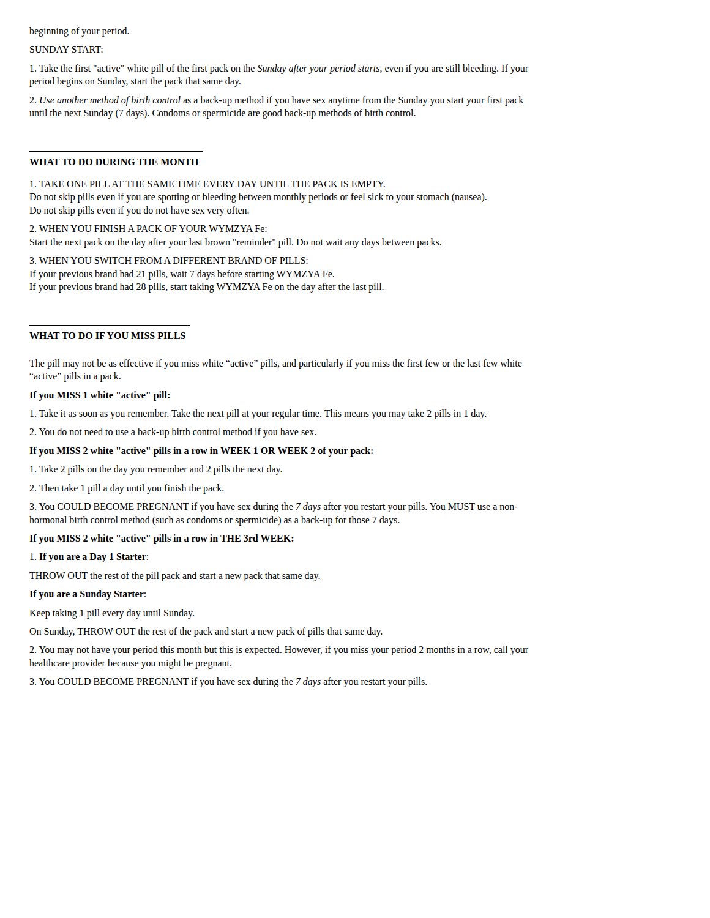beginning of your period.
SUNDAY START:
1. Take the first "active" white pill of the first pack on the Sunday after your period starts, even if you are still bleeding. If your period begins on Sunday, start the pack that same day.
2. Use another method of birth control as a back-up method if you have sex anytime from the Sunday you start your first pack until the next Sunday (7 days). Condoms or spermicide are good back-up methods of birth control.
WHAT TO DO DURING THE MONTH
1. TAKE ONE PILL AT THE SAME TIME EVERY DAY UNTIL THE PACK IS EMPTY.
Do not skip pills even if you are spotting or bleeding between monthly periods or feel sick to your stomach (nausea).
Do not skip pills even if you do not have sex very often.
2. WHEN YOU FINISH A PACK OF YOUR WYMZYA Fe:
Start the next pack on the day after your last brown "reminder" pill. Do not wait any days between packs.
3. WHEN YOU SWITCH FROM A DIFFERENT BRAND OF PILLS:
If your previous brand had 21 pills, wait 7 days before starting WYMZYA Fe.
If your previous brand had 28 pills, start taking WYMZYA Fe on the day after the last pill.
WHAT TO DO IF YOU MISS PILLS
The pill may not be as effective if you miss white “active” pills, and particularly if you miss the first few or the last few white “active” pills in a pack.
If you MISS 1 white "active" pill:
1. Take it as soon as you remember. Take the next pill at your regular time. This means you may take 2 pills in 1 day.
2. You do not need to use a back-up birth control method if you have sex.
If you MISS 2 white "active" pills in a row in WEEK 1 OR WEEK 2 of your pack:
1. Take 2 pills on the day you remember and 2 pills the next day.
2. Then take 1 pill a day until you finish the pack.
3. You COULD BECOME PREGNANT if you have sex during the 7 days after you restart your pills. You MUST use a non-hormonal birth control method (such as condoms or spermicide) as a back-up for those 7 days.
If you MISS 2 white "active" pills in a row in THE 3rd WEEK:
1. If you are a Day 1 Starter:
THROW OUT the rest of the pill pack and start a new pack that same day.
If you are a Sunday Starter:
Keep taking 1 pill every day until Sunday.
On Sunday, THROW OUT the rest of the pack and start a new pack of pills that same day.
2. You may not have your period this month but this is expected. However, if you miss your period 2 months in a row, call your healthcare provider because you might be pregnant.
3. You COULD BECOME PREGNANT if you have sex during the 7 days after you restart your pills.